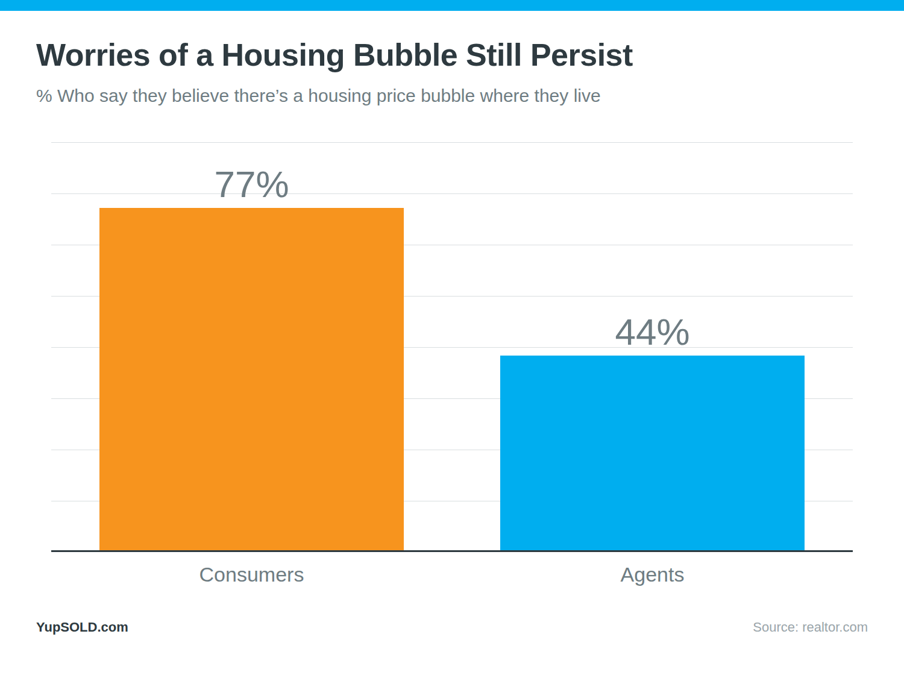Worries of a Housing Bubble Still Persist
% Who say they believe there’s a housing price bubble where they live
77%
44%
Consumers
Agents
YupSOLD.com
Source: realtor.com